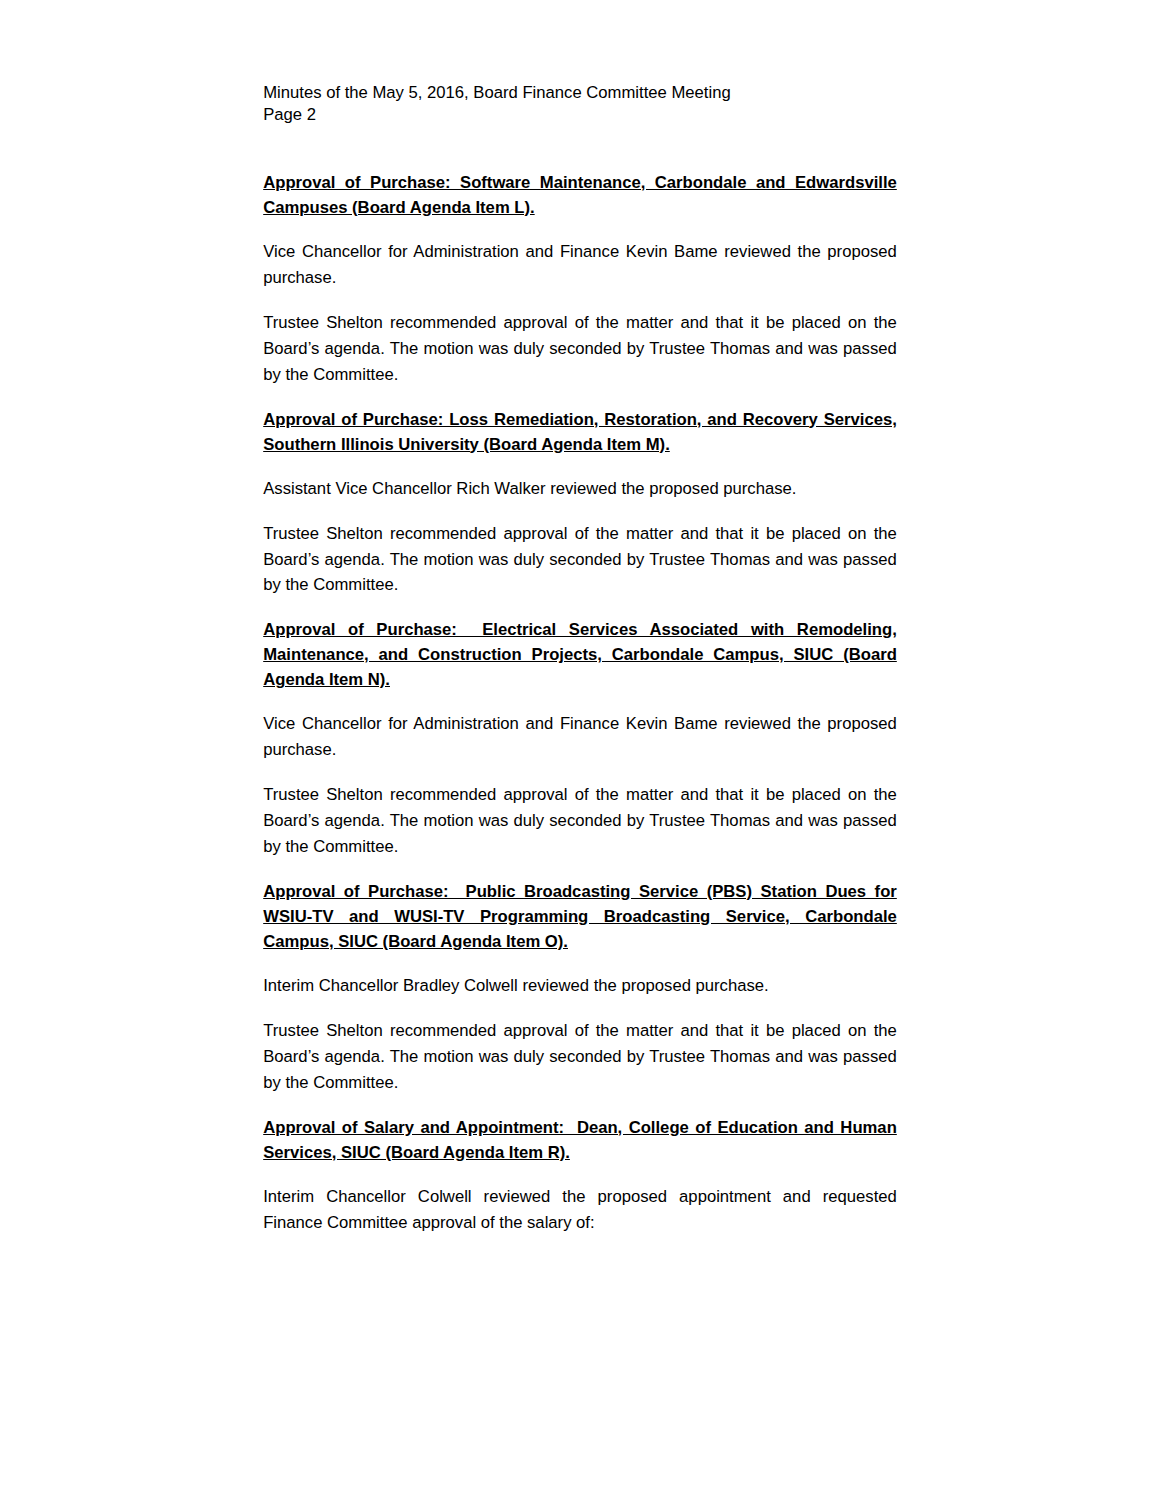Minutes of the May 5, 2016, Board Finance Committee Meeting
Page 2
Approval of Purchase: Software Maintenance, Carbondale and Edwardsville Campuses (Board Agenda Item L).
Vice Chancellor for Administration and Finance Kevin Bame reviewed the proposed purchase.
Trustee Shelton recommended approval of the matter and that it be placed on the Board’s agenda. The motion was duly seconded by Trustee Thomas and was passed by the Committee.
Approval of Purchase: Loss Remediation, Restoration, and Recovery Services, Southern Illinois University (Board Agenda Item M).
Assistant Vice Chancellor Rich Walker reviewed the proposed purchase.
Trustee Shelton recommended approval of the matter and that it be placed on the Board’s agenda. The motion was duly seconded by Trustee Thomas and was passed by the Committee.
Approval of Purchase: Electrical Services Associated with Remodeling, Maintenance, and Construction Projects, Carbondale Campus, SIUC (Board Agenda Item N).
Vice Chancellor for Administration and Finance Kevin Bame reviewed the proposed purchase.
Trustee Shelton recommended approval of the matter and that it be placed on the Board’s agenda. The motion was duly seconded by Trustee Thomas and was passed by the Committee.
Approval of Purchase: Public Broadcasting Service (PBS) Station Dues for WSIU-TV and WUSI-TV Programming Broadcasting Service, Carbondale Campus, SIUC (Board Agenda Item O).
Interim Chancellor Bradley Colwell reviewed the proposed purchase.
Trustee Shelton recommended approval of the matter and that it be placed on the Board’s agenda. The motion was duly seconded by Trustee Thomas and was passed by the Committee.
Approval of Salary and Appointment: Dean, College of Education and Human Services, SIUC (Board Agenda Item R).
Interim Chancellor Colwell reviewed the proposed appointment and requested Finance Committee approval of the salary of: